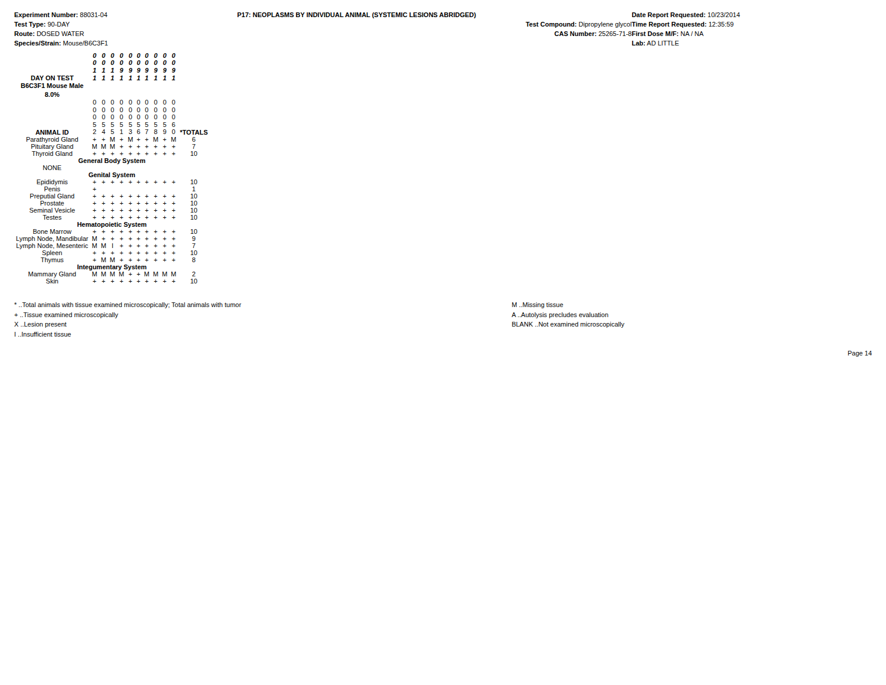| Experiment Number: 88031-04 | P17: NEOPLASMS BY INDIVIDUAL ANIMAL (SYSTEMIC LESIONS ABRIDGED) | Date Report Requested: 10/23/2014 |
| Test Type: 90-DAY | Test Compound: Dipropylene glycol | Time Report Requested: 12:35:59 |
| Route: DOSED WATER | CAS Number: 25265-71-8 | First Dose M/F: NA / NA |
| Species/Strain: Mouse/B6C3F1 | | Lab: AD LITTLE |
| DAY ON TEST | 0 0 1 1 | 0 0 1 1 | 0 0 1 1 | 0 0 9 1 | 0 0 9 1 | 0 0 9 1 | 0 0 9 1 | 0 0 9 1 | 0 0 9 1 | 0 0 9 1 | |
| B6C3F1 Mouse Male 8.0% | |
| ANIMAL ID | 0 0 0 5 2 | 0 0 0 5 4 | 0 0 0 5 5 | 0 0 0 5 1 | 0 0 0 5 3 | 0 0 0 5 6 | 0 0 0 5 7 | 0 0 0 5 8 | 0 0 0 5 9 | 0 0 0 6 0 | *TOTALS |
| Parathyroid Gland | + | + | M | + | M | + | + | M | + | M | 6 |
| Pituitary Gland | M | M | M | + | + | + | + | + | + | + | 7 |
| Thyroid Gland | + | + | + | + | + | + | + | + | + | + | 10 |
| General Body System |
| NONE | |
| Genital System |
| Epididymis | + | + | + | + | + | + | + | + | + | + | 10 |
| Penis | + | | | | | | | | | | 1 |
| Preputial Gland | + | + | + | + | + | + | + | + | + | + | 10 |
| Prostate | + | + | + | + | + | + | + | + | + | + | 10 |
| Seminal Vesicle | + | + | + | + | + | + | + | + | + | + | 10 |
| Testes | + | + | + | + | + | + | + | + | + | + | 10 |
| Hematopoietic System |
| Bone Marrow | + | + | + | + | + | + | + | + | + | + | 10 |
| Lymph Node, Mandibular | M | + | + | + | + | + | + | + | + | + | 9 |
| Lymph Node, Mesenteric | M | M | I | + | + | + | + | + | + | + | 7 |
| Spleen | + | + | + | + | + | + | + | + | + | + | 10 |
| Thymus | + | M | M | + | + | + | + | + | + | + | 8 |
| Integumentary System |
| Mammary Gland | M | M | M | M | + | + | M | M | M | M | 2 |
| Skin | + | + | + | + | + | + | + | + | + | + | 10 |
| * ..Total animals with tissue examined microscopically; Total animals with tumor | M ..Missing tissue |
| + ..Tissue examined microscopically | A ..Autolysis precludes evaluation |
| X ..Lesion present | BLANK ..Not examined microscopically |
| I ..Insufficient tissue | |
Page 14